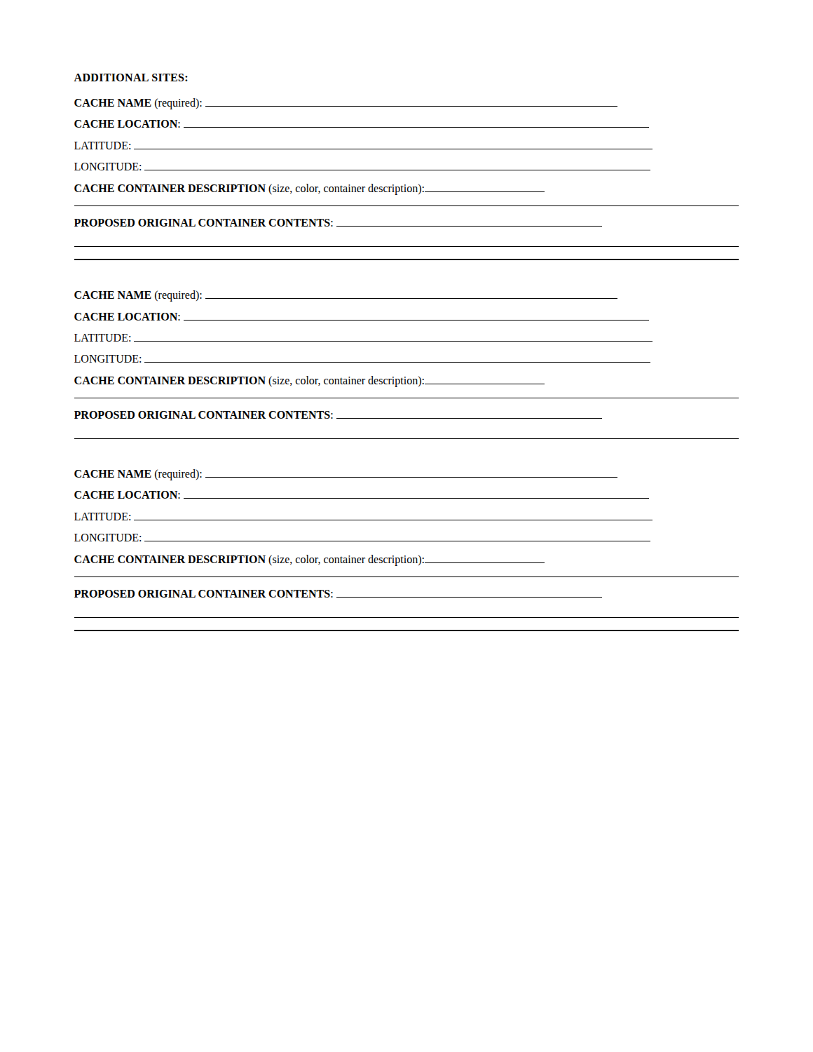ADDITIONAL SITES:
CACHE NAME (required):
CACHE LOCATION:
LATITUDE:
LONGITUDE:
CACHE CONTAINER DESCRIPTION (size, color, container description):
PROPOSED ORIGINAL CONTAINER CONTENTS:
CACHE NAME (required):
CACHE LOCATION:
LATITUDE:
LONGITUDE:
CACHE CONTAINER DESCRIPTION (size, color, container description):
PROPOSED ORIGINAL CONTAINER CONTENTS:
CACHE NAME (required):
CACHE LOCATION:
LATITUDE:
LONGITUDE:
CACHE CONTAINER DESCRIPTION (size, color, container description):
PROPOSED ORIGINAL CONTAINER CONTENTS: